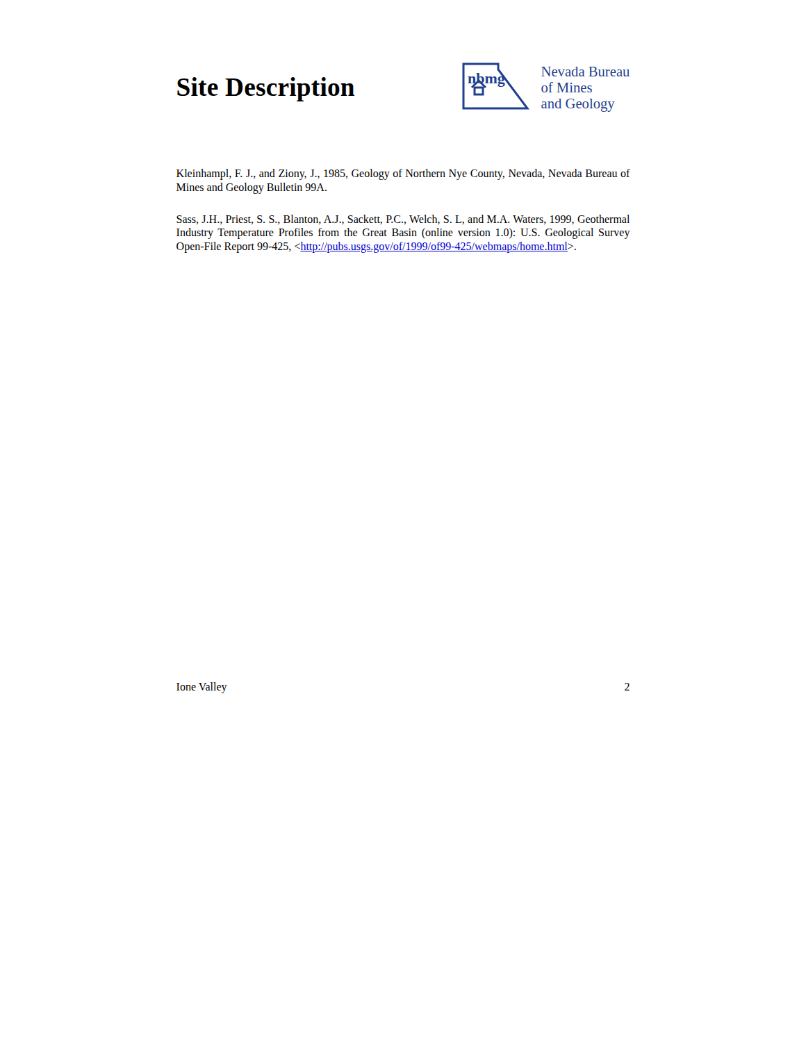Site Description
nbmg Nevada Bureau
of Mines
and Geology
Kleinhampl, F. J., and Ziony, J., 1985, Geology of Northern Nye County, Nevada, Nevada Bureau of Mines and Geology Bulletin 99A.
Sass, J.H., Priest, S. S., Blanton, A.J., Sackett, P.C., Welch, S. L, and M.A. Waters, 1999, Geothermal Industry Temperature Profiles from the Great Basin (online version 1.0): U.S. Geological Survey Open-File Report 99-425, <http://pubs.usgs.gov/of/1999/of99-425/webmaps/home.html>.
Ione Valley
2